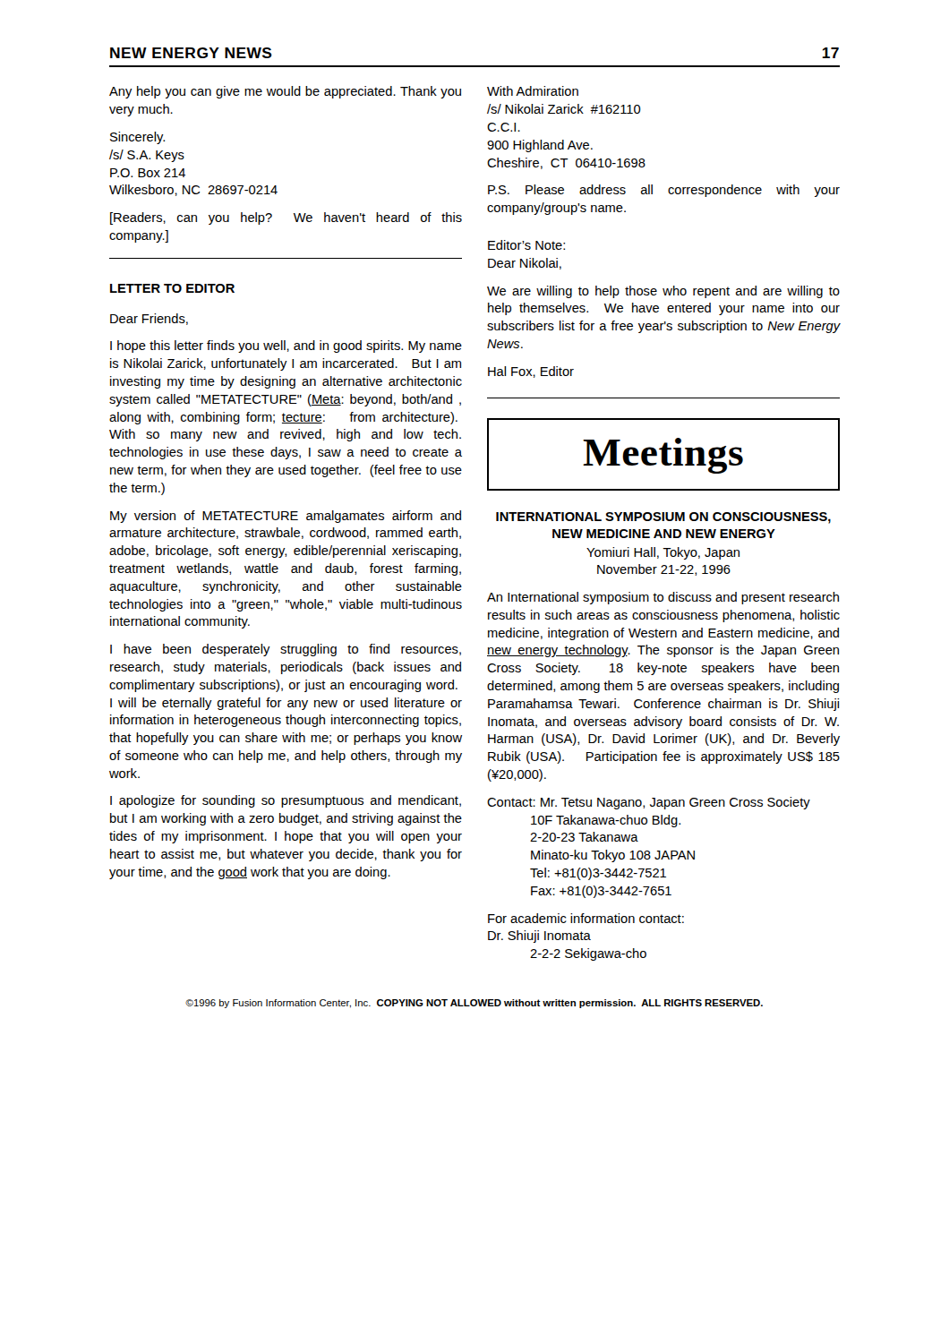NEW ENERGY NEWS 17
Any help you can give me would be appreciated. Thank you very much.
Sincerely.
/s/ S.A. Keys
P.O. Box 214
Wilkesboro, NC 28697-0214
[Readers, can you help? We haven't heard of this company.]
LETTER TO EDITOR
Dear Friends,
I hope this letter finds you well, and in good spirits. My name is Nikolai Zarick, unfortunately I am incarcerated. But I am investing my time by designing an alternative architectonic system called "METATECTURE" (Meta: beyond, both/and , along with, combining form; tecture: from architecture). With so many new and revived, high and low tech. technologies in use these days, I saw a need to create a new term, for when they are used together. (feel free to use the term.)
My version of METATECTURE amalgamates airform and armature architecture, strawbale, cordwood, rammed earth, adobe, bricolage, soft energy, edible/perennial xeriscaping, treatment wetlands, wattle and daub, forest farming, aquaculture, synchronicity, and other sustainable technologies into a "green," "whole," viable multi-tudinous international community.
I have been desperately struggling to find resources, research, study materials, periodicals (back issues and complimentary subscriptions), or just an encouraging word. I will be eternally grateful for any new or used literature or information in heterogeneous though interconnecting topics, that hopefully you can share with me; or perhaps you know of someone who can help me, and help others, through my work.
I apologize for sounding so presumptuous and mendicant, but I am working with a zero budget, and striving against the tides of my imprisonment. I hope that you will open your heart to assist me, but whatever you decide, thank you for your time, and the good work that you are doing.
With Admiration
/s/ Nikolai Zarick #162110
C.C.I.
900 Highland Ave.
Cheshire, CT 06410-1698
P.S. Please address all correspondence with your company/group's name.
Editor’s Note:
Dear Nikolai,
We are willing to help those who repent and are willing to help themselves. We have entered your name into our subscribers list for a free year's subscription to New Energy News.
Hal Fox, Editor
Meetings
INTERNATIONAL SYMPOSIUM ON CONSCIOUSNESS,
NEW MEDICINE AND NEW ENERGY
Yomiuri Hall, Tokyo, Japan
November 21-22, 1996
An International symposium to discuss and present research results in such areas as consciousness phenomena, holistic medicine, integration of Western and Eastern medicine, and new energy technology. The sponsor is the Japan Green Cross Society. 18 key-note speakers have been determined, among them 5 are overseas speakers, including Paramahamsa Tewari. Conference chairman is Dr. Shiuji Inomata, and overseas advisory board consists of Dr. W. Harman (USA), Dr. David Lorimer (UK), and Dr. Beverly Rubik (USA). Participation fee is approximately US$ 185 (¥20,000).
Contact: Mr. Tetsu Nagano, Japan Green Cross Society
10F Takanawa-chuo Bldg.
2-20-23 Takanawa
Minato-ku Tokyo 108 JAPAN
Tel: +81(0)3-3442-7521
Fax: +81(0)3-3442-7651
For academic information contact:
Dr. Shiuji Inomata
2-2-2 Sekigawa-cho
©1996 by Fusion Information Center, Inc. COPYING NOT ALLOWED without written permission. ALL RIGHTS RESERVED.